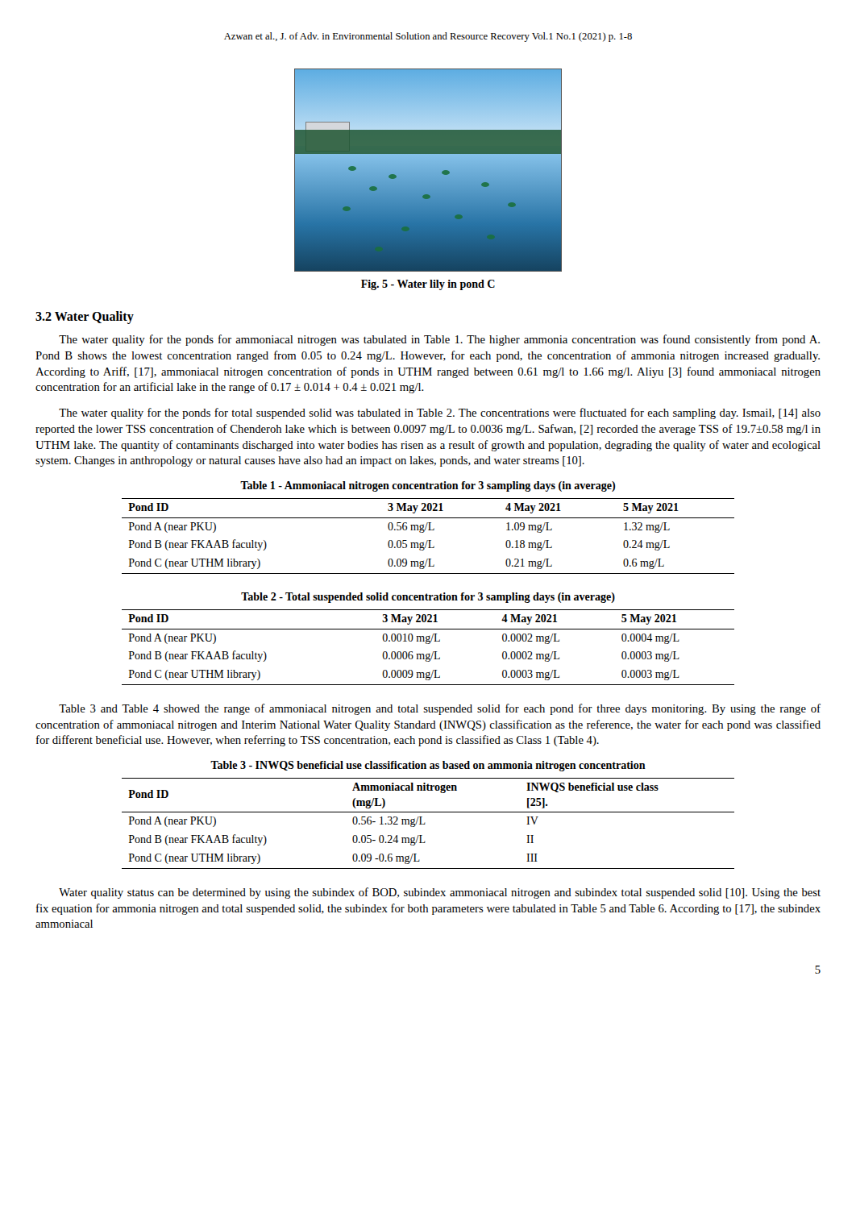Azwan et al., J. of Adv. in Environmental Solution and Resource Recovery Vol.1 No.1 (2021) p. 1-8
Fig. 5 - Water lily in pond C
3.2 Water Quality
The water quality for the ponds for ammoniacal nitrogen was tabulated in Table 1. The higher ammonia concentration was found consistently from pond A. Pond B shows the lowest concentration ranged from 0.05 to 0.24 mg/L. However, for each pond, the concentration of ammonia nitrogen increased gradually. According to Ariff, [17], ammoniacal nitrogen concentration of ponds in UTHM ranged between 0.61 mg/l to 1.66 mg/l. Aliyu [3] found ammoniacal nitrogen concentration for an artificial lake in the range of 0.17 ± 0.014 + 0.4 ± 0.021 mg/l.
The water quality for the ponds for total suspended solid was tabulated in Table 2. The concentrations were fluctuated for each sampling day. Ismail, [14] also reported the lower TSS concentration of Chenderoh lake which is between 0.0097 mg/L to 0.0036 mg/L. Safwan, [2] recorded the average TSS of 19.7±0.58 mg/l in UTHM lake. The quantity of contaminants discharged into water bodies has risen as a result of growth and population, degrading the quality of water and ecological system. Changes in anthropology or natural causes have also had an impact on lakes, ponds, and water streams [10].
Table 1 - Ammoniacal nitrogen concentration for 3 sampling days (in average)
| Pond ID | 3 May 2021 | 4 May 2021 | 5 May 2021 |
| --- | --- | --- | --- |
| Pond A (near PKU) | 0.56 mg/L | 1.09 mg/L | 1.32 mg/L |
| Pond B (near FKAAB faculty) | 0.05 mg/L | 0.18 mg/L | 0.24 mg/L |
| Pond C (near UTHM library) | 0.09 mg/L | 0.21 mg/L | 0.6 mg/L |
Table 2 - Total suspended solid concentration for 3 sampling days (in average)
| Pond ID | 3 May 2021 | 4 May 2021 | 5 May 2021 |
| --- | --- | --- | --- |
| Pond A (near PKU) | 0.0010 mg/L | 0.0002 mg/L | 0.0004 mg/L |
| Pond B (near FKAAB faculty) | 0.0006 mg/L | 0.0002 mg/L | 0.0003 mg/L |
| Pond C (near UTHM library) | 0.0009 mg/L | 0.0003 mg/L | 0.0003 mg/L |
Table 3 and Table 4 showed the range of ammoniacal nitrogen and total suspended solid for each pond for three days monitoring. By using the range of concentration of ammoniacal nitrogen and Interim National Water Quality Standard (INWQS) classification as the reference, the water for each pond was classified for different beneficial use. However, when referring to TSS concentration, each pond is classified as Class 1 (Table 4).
Table 3 - INWQS beneficial use classification as based on ammonia nitrogen concentration
| Pond ID | Ammoniacal nitrogen (mg/L) | INWQS beneficial use class [25]. |
| --- | --- | --- |
| Pond A (near PKU) | 0.56- 1.32 mg/L | IV |
| Pond B (near FKAAB faculty) | 0.05- 0.24 mg/L | II |
| Pond C (near UTHM library) | 0.09 -0.6 mg/L | III |
Water quality status can be determined by using the subindex of BOD, subindex ammoniacal nitrogen and subindex total suspended solid [10]. Using the best fix equation for ammonia nitrogen and total suspended solid, the subindex for both parameters were tabulated in Table 5 and Table 6. According to [17], the subindex ammoniacal
5